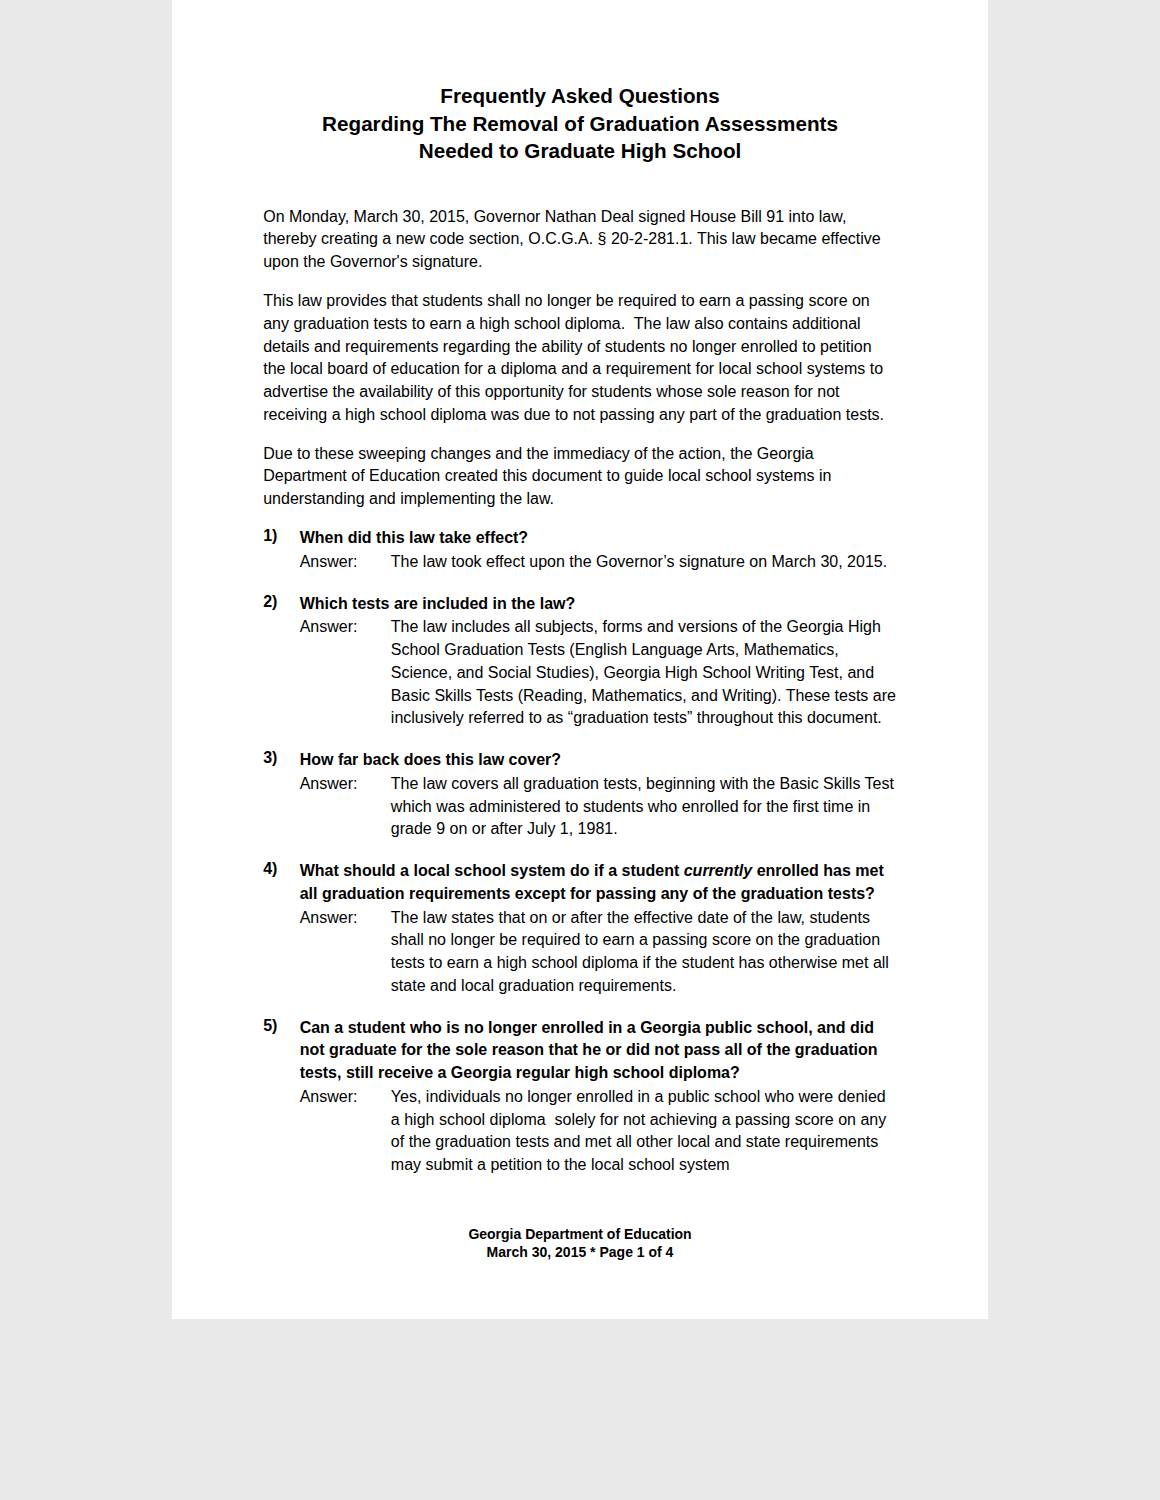Frequently Asked Questions
Regarding The Removal of Graduation Assessments
Needed to Graduate High School
On Monday, March 30, 2015, Governor Nathan Deal signed House Bill 91 into law, thereby creating a new code section, O.C.G.A. § 20-2-281.1. This law became effective upon the Governor's signature.
This law provides that students shall no longer be required to earn a passing score on any graduation tests to earn a high school diploma. The law also contains additional details and requirements regarding the ability of students no longer enrolled to petition the local board of education for a diploma and a requirement for local school systems to advertise the availability of this opportunity for students whose sole reason for not receiving a high school diploma was due to not passing any part of the graduation tests.
Due to these sweeping changes and the immediacy of the action, the Georgia Department of Education created this document to guide local school systems in understanding and implementing the law.
When did this law take effect?
Answer:
The law took effect upon the Governor’s signature on March 30, 2015.
Which tests are included in the law?
Answer:
The law includes all subjects, forms and versions of the Georgia High School Graduation Tests (English Language Arts, Mathematics, Science, and Social Studies), Georgia High School Writing Test, and Basic Skills Tests (Reading, Mathematics, and Writing). These tests are inclusively referred to as “graduation tests” throughout this document.
How far back does this law cover?
Answer:
The law covers all graduation tests, beginning with the Basic Skills Test which was administered to students who enrolled for the first time in grade 9 on or after July 1, 1981.
What should a local school system do if a student currently enrolled has met all graduation requirements except for passing any of the graduation tests?
Answer:
The law states that on or after the effective date of the law, students shall no longer be required to earn a passing score on the graduation tests to earn a high school diploma if the student has otherwise met all state and local graduation requirements.
Can a student who is no longer enrolled in a Georgia public school, and did not graduate for the sole reason that he or did not pass all of the graduation tests, still receive a Georgia regular high school diploma?
Answer:
Yes, individuals no longer enrolled in a public school who were denied a high school diploma solely for not achieving a passing score on any of the graduation tests and met all other local and state requirements may submit a petition to the local school system
Georgia Department of Education
March 30, 2015 * Page 1 of 4